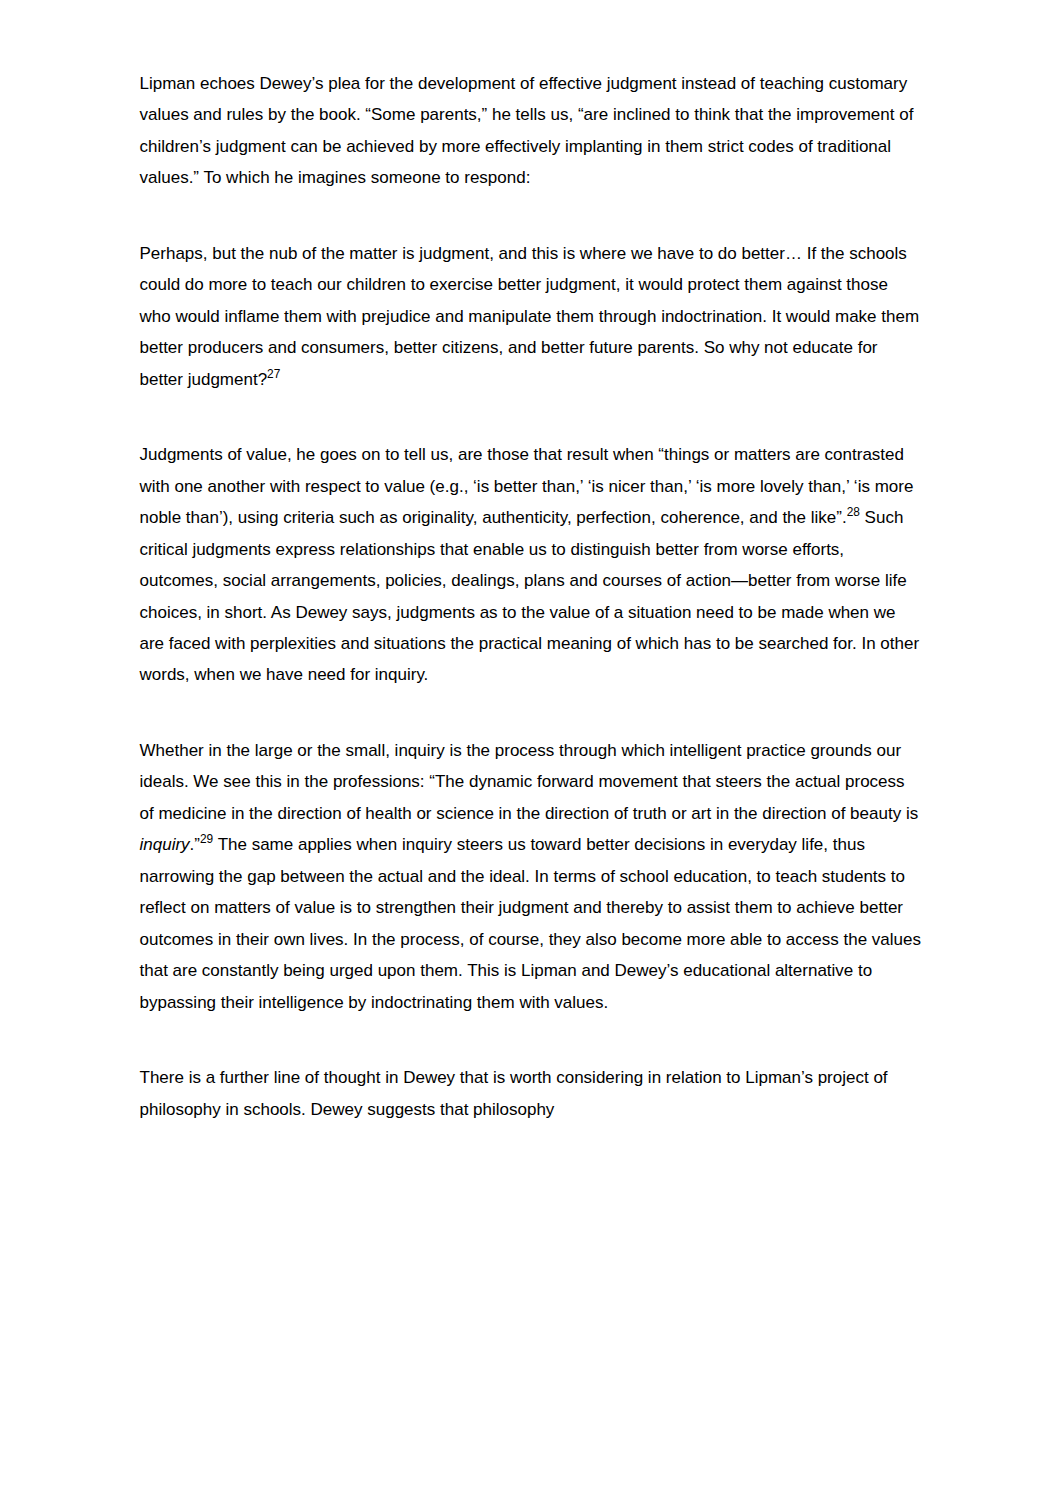Lipman echoes Dewey’s plea for the development of effective judgment instead of teaching customary values and rules by the book. “Some parents,” he tells us, “are inclined to think that the improvement of children’s judgment can be achieved by more effectively implanting in them strict codes of traditional values.” To which he imagines someone to respond:
Perhaps, but the nub of the matter is judgment, and this is where we have to do better… If the schools could do more to teach our children to exercise better judgment, it would protect them against those who would inflame them with prejudice and manipulate them through indoctrination. It would make them better producers and consumers, better citizens, and better future parents. So why not educate for better judgment?27
Judgments of value, he goes on to tell us, are those that result when “things or matters are contrasted with one another with respect to value (e.g., ‘is better than,’ ‘is nicer than,’ ‘is more lovely than,’ ‘is more noble than’), using criteria such as originality, authenticity, perfection, coherence, and the like”.28 Such critical judgments express relationships that enable us to distinguish better from worse efforts, outcomes, social arrangements, policies, dealings, plans and courses of action—better from worse life choices, in short. As Dewey says, judgments as to the value of a situation need to be made when we are faced with perplexities and situations the practical meaning of which has to be searched for. In other words, when we have need for inquiry.
Whether in the large or the small, inquiry is the process through which intelligent practice grounds our ideals. We see this in the professions: “The dynamic forward movement that steers the actual process of medicine in the direction of health or science in the direction of truth or art in the direction of beauty is inquiry.”29 The same applies when inquiry steers us toward better decisions in everyday life, thus narrowing the gap between the actual and the ideal. In terms of school education, to teach students to reflect on matters of value is to strengthen their judgment and thereby to assist them to achieve better outcomes in their own lives. In the process, of course, they also become more able to access the values that are constantly being urged upon them. This is Lipman and Dewey’s educational alternative to bypassing their intelligence by indoctrinating them with values.
There is a further line of thought in Dewey that is worth considering in relation to Lipman’s project of philosophy in schools. Dewey suggests that philosophy